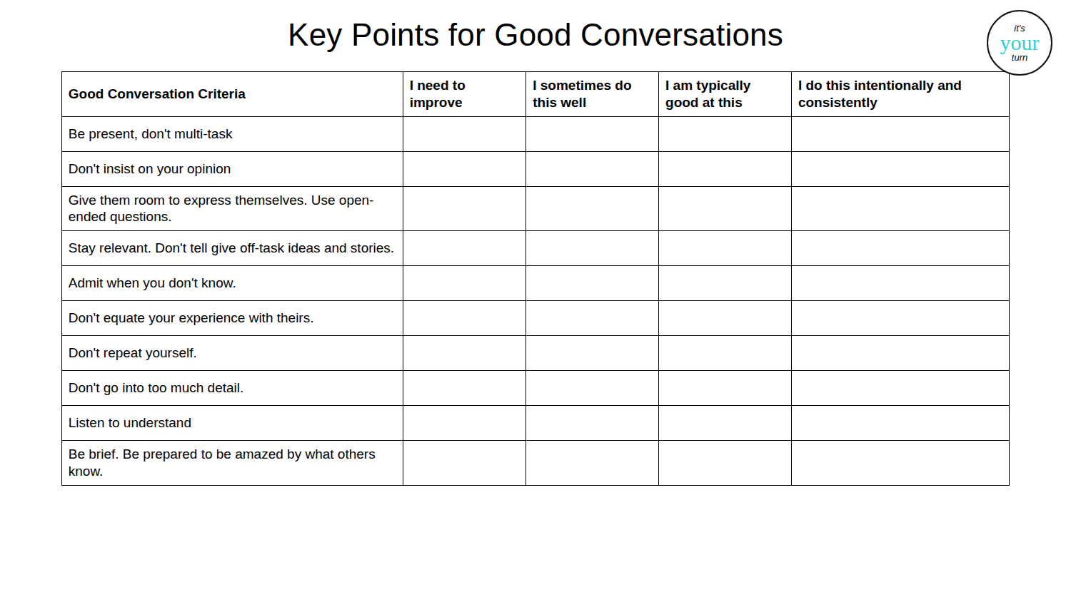it's your turn
Key Points for Good Conversations
| Good Conversation Criteria | I need to improve | I sometimes do this well | I am typically good at this | I do this intentionally and consistently |
| --- | --- | --- | --- | --- |
| Be present, don't multi-task | | | | |
| Don't insist on your opinion | | | | |
| Give them room to express themselves. Use open-ended questions. | | | | |
| Stay relevant. Don't tell give off-task ideas and stories. | | | | |
| Admit when you don't know. | | | | |
| Don't equate your experience with theirs. | | | | |
| Don't repeat yourself. | | | | |
| Don't go into too much detail. | | | | |
| Listen to understand | | | | |
| Be brief. Be prepared to be amazed by what others know. | | | | |